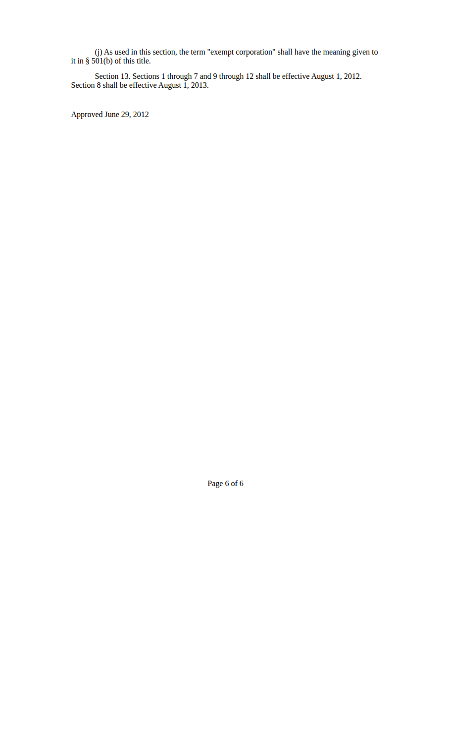(j) As used in this section, the term "exempt corporation" shall have the meaning given to it in § 501(b) of this title.
Section 13. Sections 1 through 7 and 9 through 12 shall be effective August 1, 2012. Section 8 shall be effective August 1, 2013.
Approved June 29, 2012
Page 6 of 6